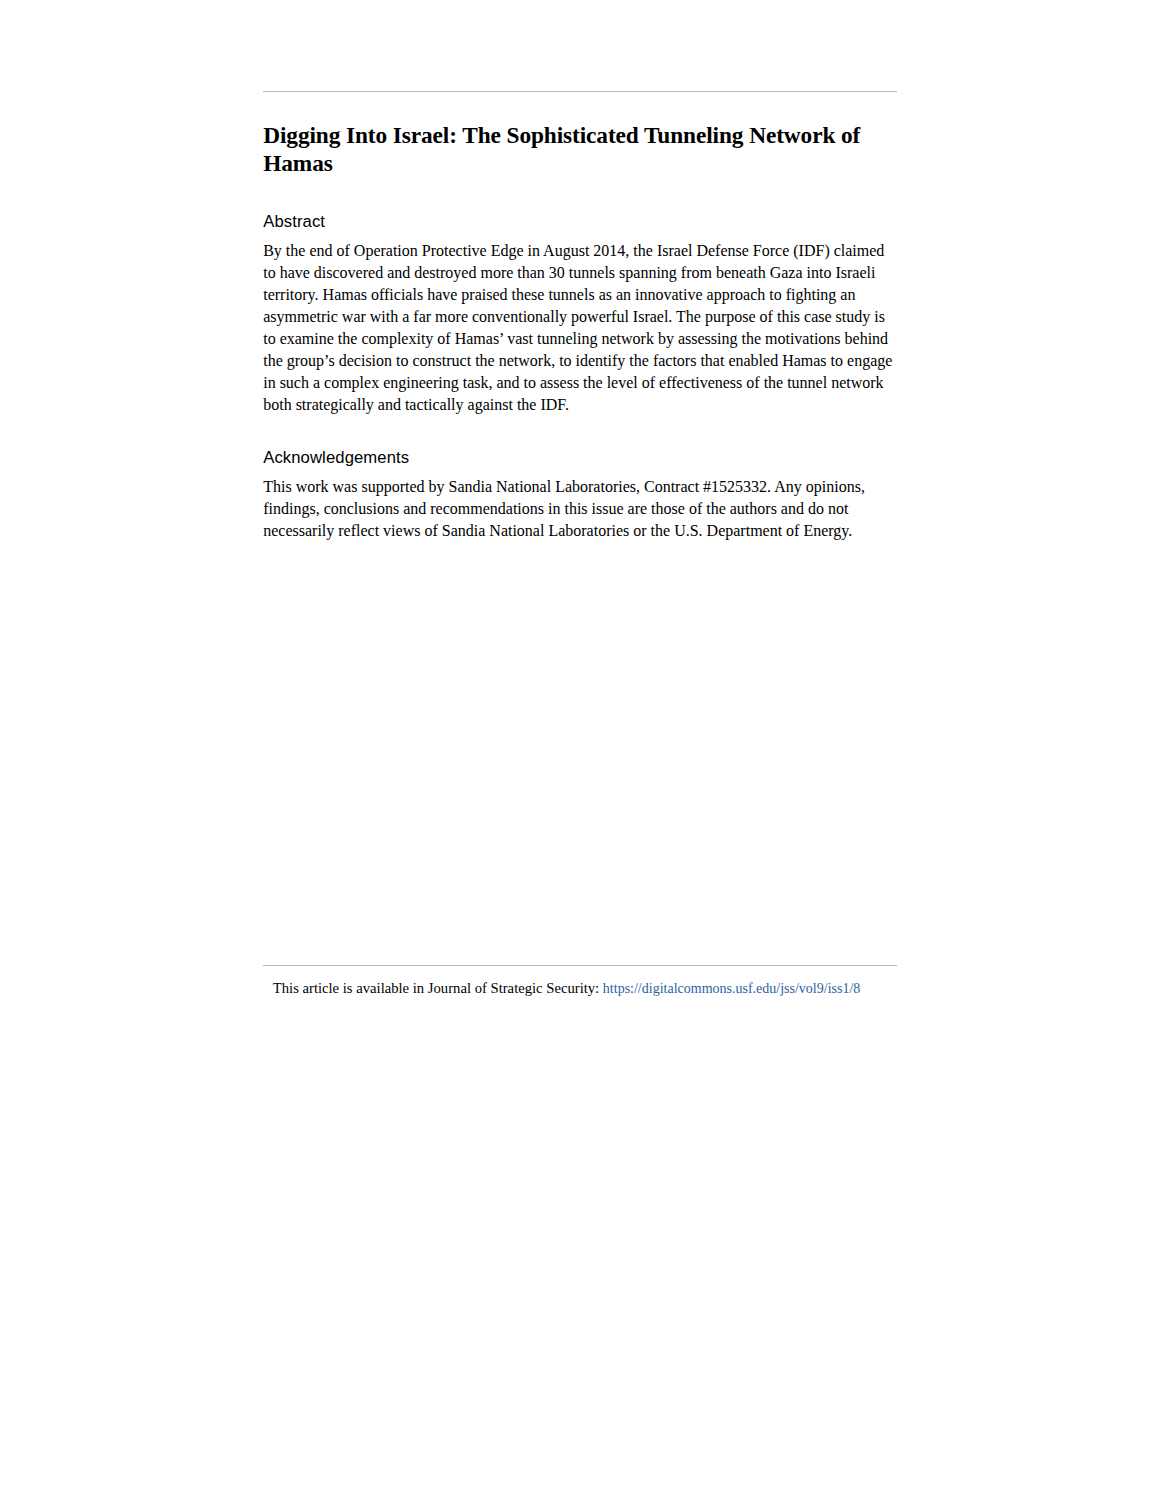Digging Into Israel: The Sophisticated Tunneling Network of Hamas
Abstract
By the end of Operation Protective Edge in August 2014, the Israel Defense Force (IDF) claimed to have discovered and destroyed more than 30 tunnels spanning from beneath Gaza into Israeli territory. Hamas officials have praised these tunnels as an innovative approach to fighting an asymmetric war with a far more conventionally powerful Israel. The purpose of this case study is to examine the complexity of Hamas’ vast tunneling network by assessing the motivations behind the group’s decision to construct the network, to identify the factors that enabled Hamas to engage in such a complex engineering task, and to assess the level of effectiveness of the tunnel network both strategically and tactically against the IDF.
Acknowledgements
This work was supported by Sandia National Laboratories, Contract #1525332. Any opinions, findings, conclusions and recommendations in this issue are those of the authors and do not necessarily reflect views of Sandia National Laboratories or the U.S. Department of Energy.
This article is available in Journal of Strategic Security: https://digitalcommons.usf.edu/jss/vol9/iss1/8